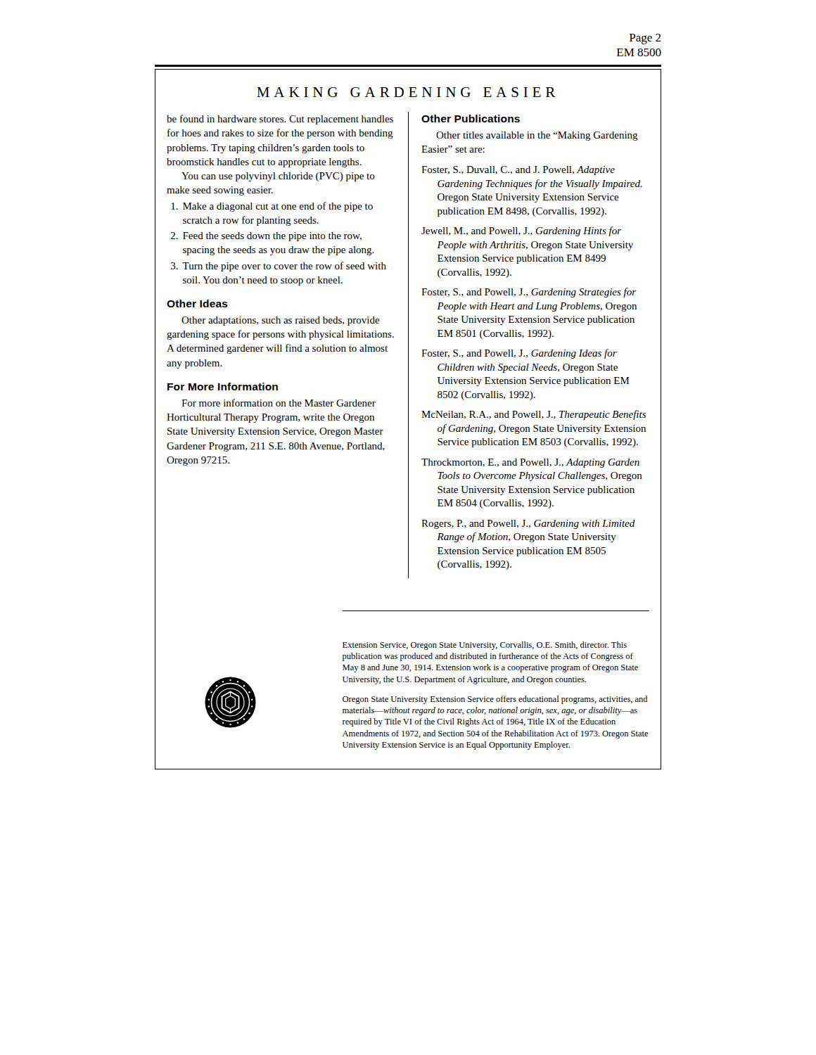Page 2
EM 8500
MAKING GARDENING EASIER
be found in hardware stores. Cut replacement handles for hoes and rakes to size for the person with bending problems. Try taping children’s garden tools to broomstick handles cut to appropriate lengths.
You can use polyvinyl chloride (PVC) pipe to make seed sowing easier.
Make a diagonal cut at one end of the pipe to scratch a row for planting seeds.
Feed the seeds down the pipe into the row, spacing the seeds as you draw the pipe along.
Turn the pipe over to cover the row of seed with soil. You don’t need to stoop or kneel.
Other Ideas
Other adaptations, such as raised beds, provide gardening space for persons with physical limitations. A determined gardener will find a solution to almost any problem.
For More Information
For more information on the Master Gardener Horticultural Therapy Program, write the Oregon State University Extension Service, Oregon Master Gardener Program, 211 S.E. 80th Avenue, Portland, Oregon 97215.
Other Publications
Other titles available in the “Making Gardening Easier” set are:
Foster, S., Duvall, C., and J. Powell, Adaptive Gardening Techniques for the Visually Impaired. Oregon State University Extension Service publication EM 8498, (Corvallis, 1992).
Jewell, M., and Powell, J., Gardening Hints for People with Arthritis, Oregon State University Extension Service publication EM 8499 (Corvallis, 1992).
Foster, S., and Powell, J., Gardening Strategies for People with Heart and Lung Problems, Oregon State University Extension Service publication EM 8501 (Corvallis, 1992).
Foster, S., and Powell, J., Gardening Ideas for Children with Special Needs, Oregon State University Extension Service publication EM 8502 (Corvallis, 1992).
McNeilan, R.A., and Powell, J., Therapeutic Benefits of Gardening, Oregon State University Extension Service publication EM 8503 (Corvallis, 1992).
Throckmorton, E., and Powell, J., Adapting Garden Tools to Overcome Physical Challenges, Oregon State University Extension Service publication EM 8504 (Corvallis, 1992).
Rogers, P., and Powell, J., Gardening with Limited Range of Motion, Oregon State University Extension Service publication EM 8505 (Corvallis, 1992).
Extension Service, Oregon State University, Corvallis, O.E. Smith, director. This publication was produced and distributed in furtherance of the Acts of Congress of May 8 and June 30, 1914. Extension work is a cooperative program of Oregon State University, the U.S. Department of Agriculture, and Oregon counties.
Oregon State University Extension Service offers educational programs, activities, and materials—without regard to race, color, national origin, sex, age, or disability—as required by Title VI of the Civil Rights Act of 1964, Title IX of the Education Amendments of 1972, and Section 504 of the Rehabilitation Act of 1973. Oregon State University Extension Service is an Equal Opportunity Employer.